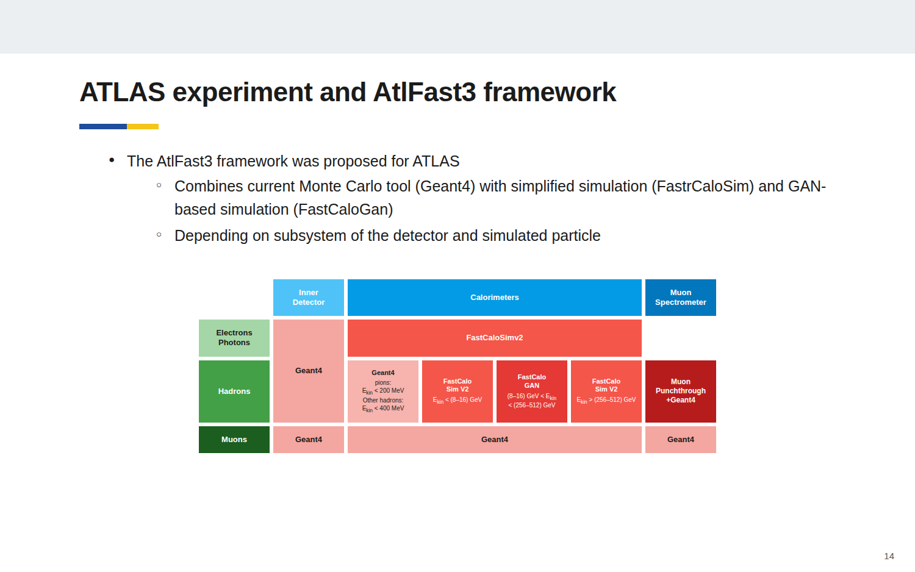ATLAS experiment and AtlFast3 framework
The AtlFast3 framework was proposed for ATLAS
Combines current Monte Carlo tool (Geant4) with simplified simulation (FastrCaloSim) and GAN-based simulation (FastCaloGan)
Depending on subsystem of the detector and simulated particle
| | Inner Detector | Calorimeters | Muon Spectrometer |
| Electrons Photons | Geant4 | FastCaloSimv2 | |
| Hadrons | Geant4 pions: E kin < 200 MeV Other hadrons: E kin < 400 MeV | FastCalo Sim V2 E kin < (8–16) GeV | FastCalo GAN (8–16) GeV < E kin < (256–512) GeV | FastCalo Sim V2 E kin > (256–512) GeV | Muon Punchthrough +Geant4 |
| Muons | Geant4 | Geant4 | Geant4 |
14